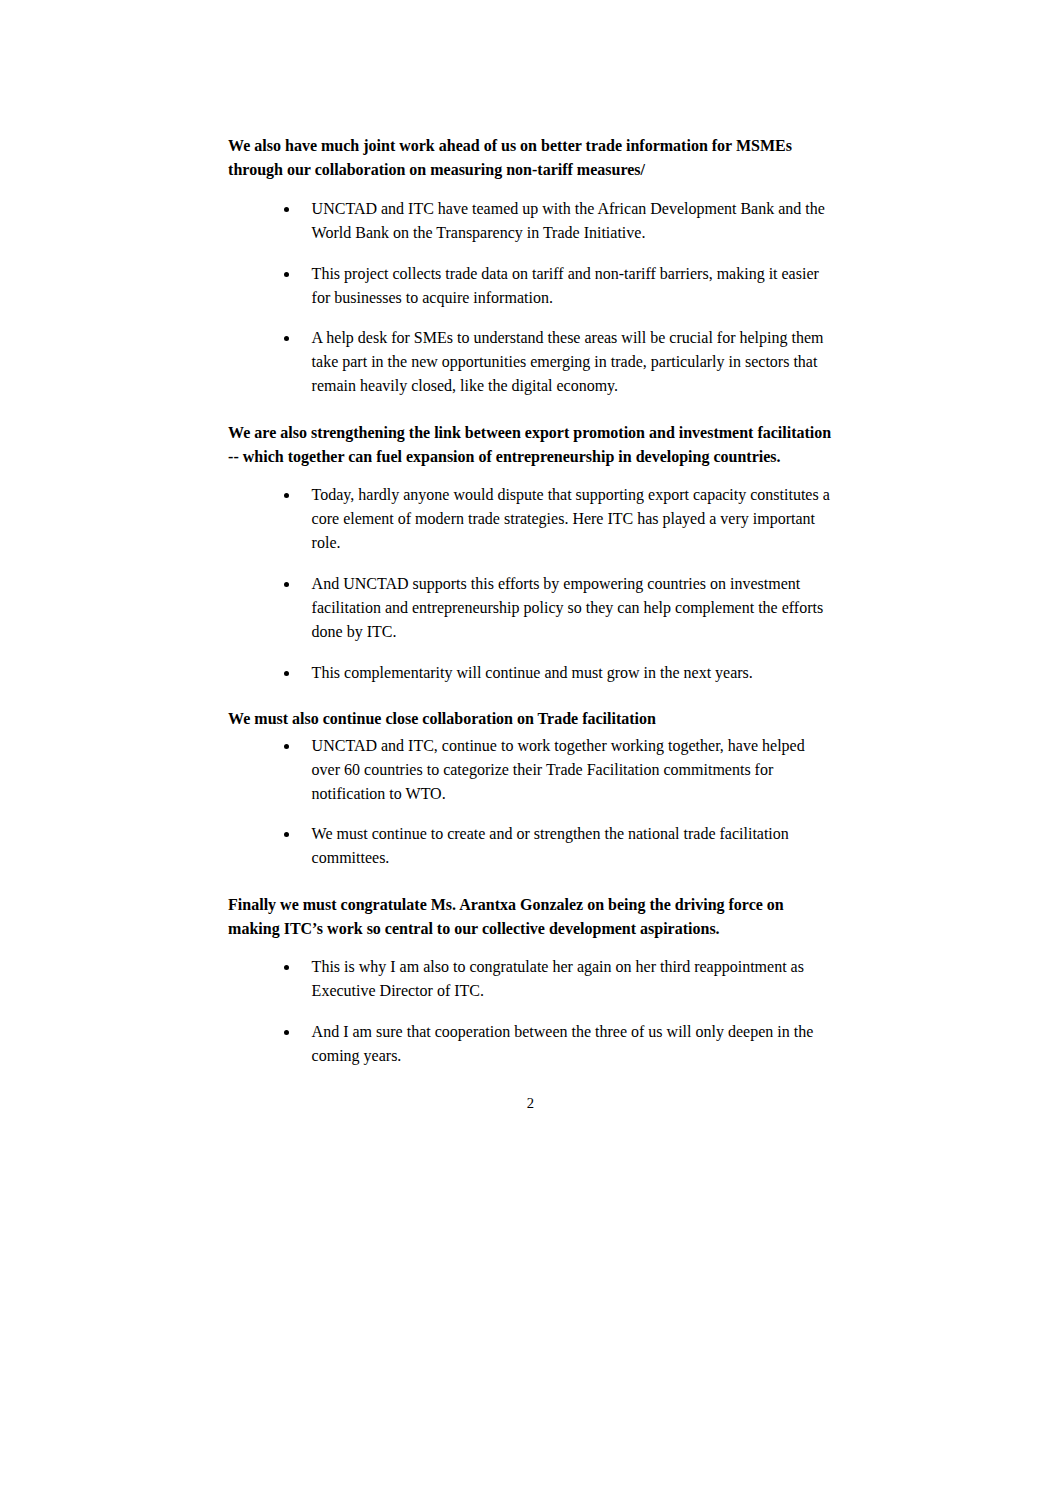We also have much joint work ahead of us on better trade information for MSMEs through our collaboration on measuring non-tariff measures/
UNCTAD and ITC have teamed up with the African Development Bank and the World Bank on the Transparency in Trade Initiative.
This project collects trade data on tariff and non-tariff barriers, making it easier for businesses to acquire information.
A help desk for SMEs to understand these areas will be crucial for helping them take part in the new opportunities emerging in trade, particularly in sectors that remain heavily closed, like the digital economy.
We are also strengthening the link between export promotion and investment facilitation -- which together can fuel expansion of entrepreneurship in developing countries.
Today, hardly anyone would dispute that supporting export capacity constitutes a core element of modern trade strategies. Here ITC has played a very important role.
And UNCTAD supports this efforts by empowering countries on investment facilitation and entrepreneurship policy so they can help complement the efforts done by ITC.
This complementarity will continue and must grow in the next years.
We must also continue close collaboration on Trade facilitation
UNCTAD and ITC, continue to work together working together, have helped over 60 countries to categorize their Trade Facilitation commitments for notification to WTO.
We must continue to create and or strengthen the national trade facilitation committees.
Finally we must congratulate Ms. Arantxa Gonzalez on being the driving force on making ITC’s work so central to our collective development aspirations.
This is why I am also to congratulate her again on her third reappointment as Executive Director of ITC.
And I am sure that cooperation between the three of us will only deepen in the coming years.
2